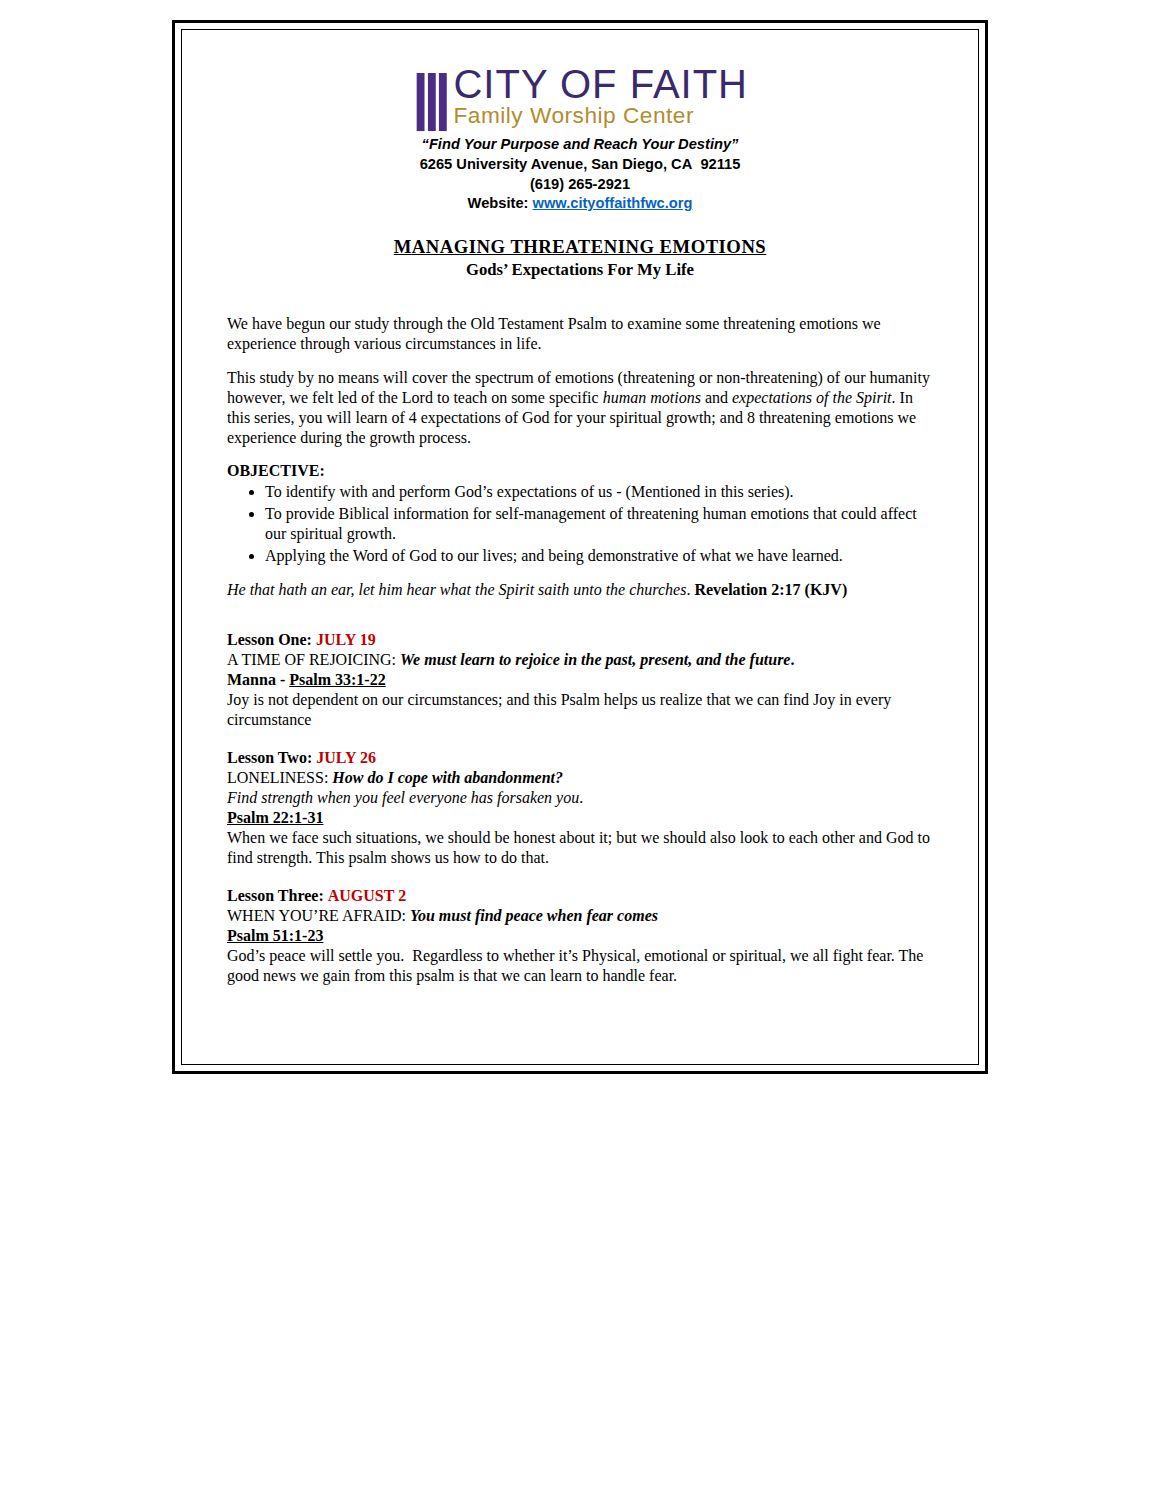|||
CITY OF FAITH
Family Worship Center
“Find Your Purpose and Reach Your Destiny”
6265 University Avenue, San Diego, CA 92115
(619) 265-2921
Website: www.cityoffaithfwc.org
MANAGING THREATENING EMOTIONS
Gods’ Expectations For My Life
We have begun our study through the Old Testament Psalm to examine some threatening emotions we experience through various circumstances in life.
This study by no means will cover the spectrum of emotions (threatening or non-threatening) of our humanity however, we felt led of the Lord to teach on some specific human motions and expectations of the Spirit. In this series, you will learn of 4 expectations of God for your spiritual growth; and 8 threatening emotions we experience during the growth process.
OBJECTIVE:
To identify with and perform God’s expectations of us - (Mentioned in this series).
To provide Biblical information for self-management of threatening human emotions that could affect our spiritual growth.
Applying the Word of God to our lives; and being demonstrative of what we have learned.
He that hath an ear, let him hear what the Spirit saith unto the churches. Revelation 2:17 (KJV)
Lesson One: JULY 19
A TIME OF REJOICING: We must learn to rejoice in the past, present, and the future.
Manna - Psalm 33:1-22
Joy is not dependent on our circumstances; and this Psalm helps us realize that we can find Joy in every circumstance
Lesson Two: JULY 26
LONELINESS: How do I cope with abandonment?
Find strength when you feel everyone has forsaken you.
Psalm 22:1-31
When we face such situations, we should be honest about it; but we should also look to each other and God to find strength. This psalm shows us how to do that.
Lesson Three: AUGUST 2
WHEN YOU’RE AFRAID: You must find peace when fear comes
Psalm 51:1-23
God’s peace will settle you. Regardless to whether it’s Physical, emotional or spiritual, we all fight fear. The good news we gain from this psalm is that we can learn to handle fear.